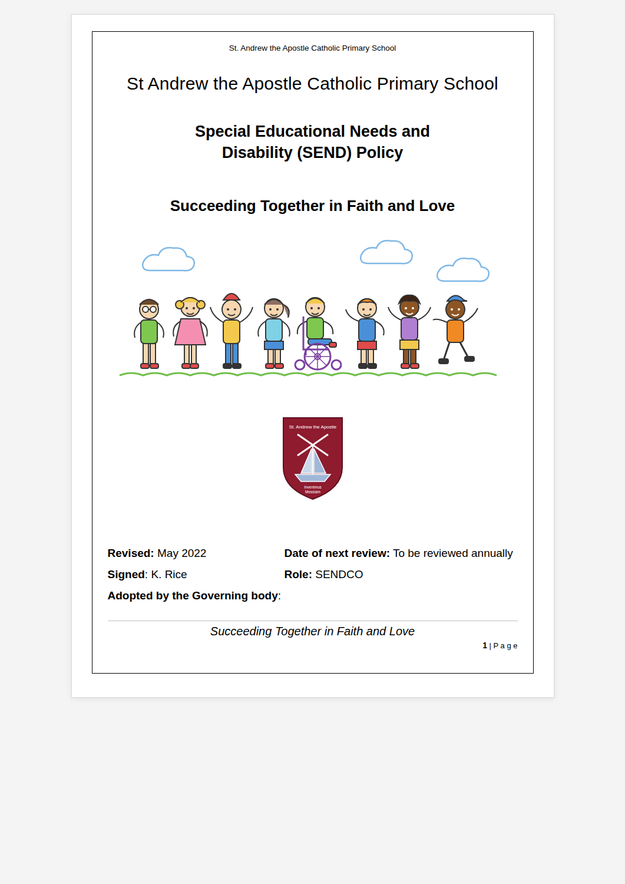St. Andrew the Apostle Catholic Primary School
St Andrew the Apostle Catholic Primary School
Special Educational Needs and
Disability (SEND) Policy
Succeeding Together in Faith and Love
St. Andrew the Apostle Invenimus Messiam
Revised: May 2022
Date of next review: To be reviewed annually
Signed: K. Rice
Role: SENDCO
Adopted by the Governing body:
Succeeding Together in Faith and Love
1 | P a g e